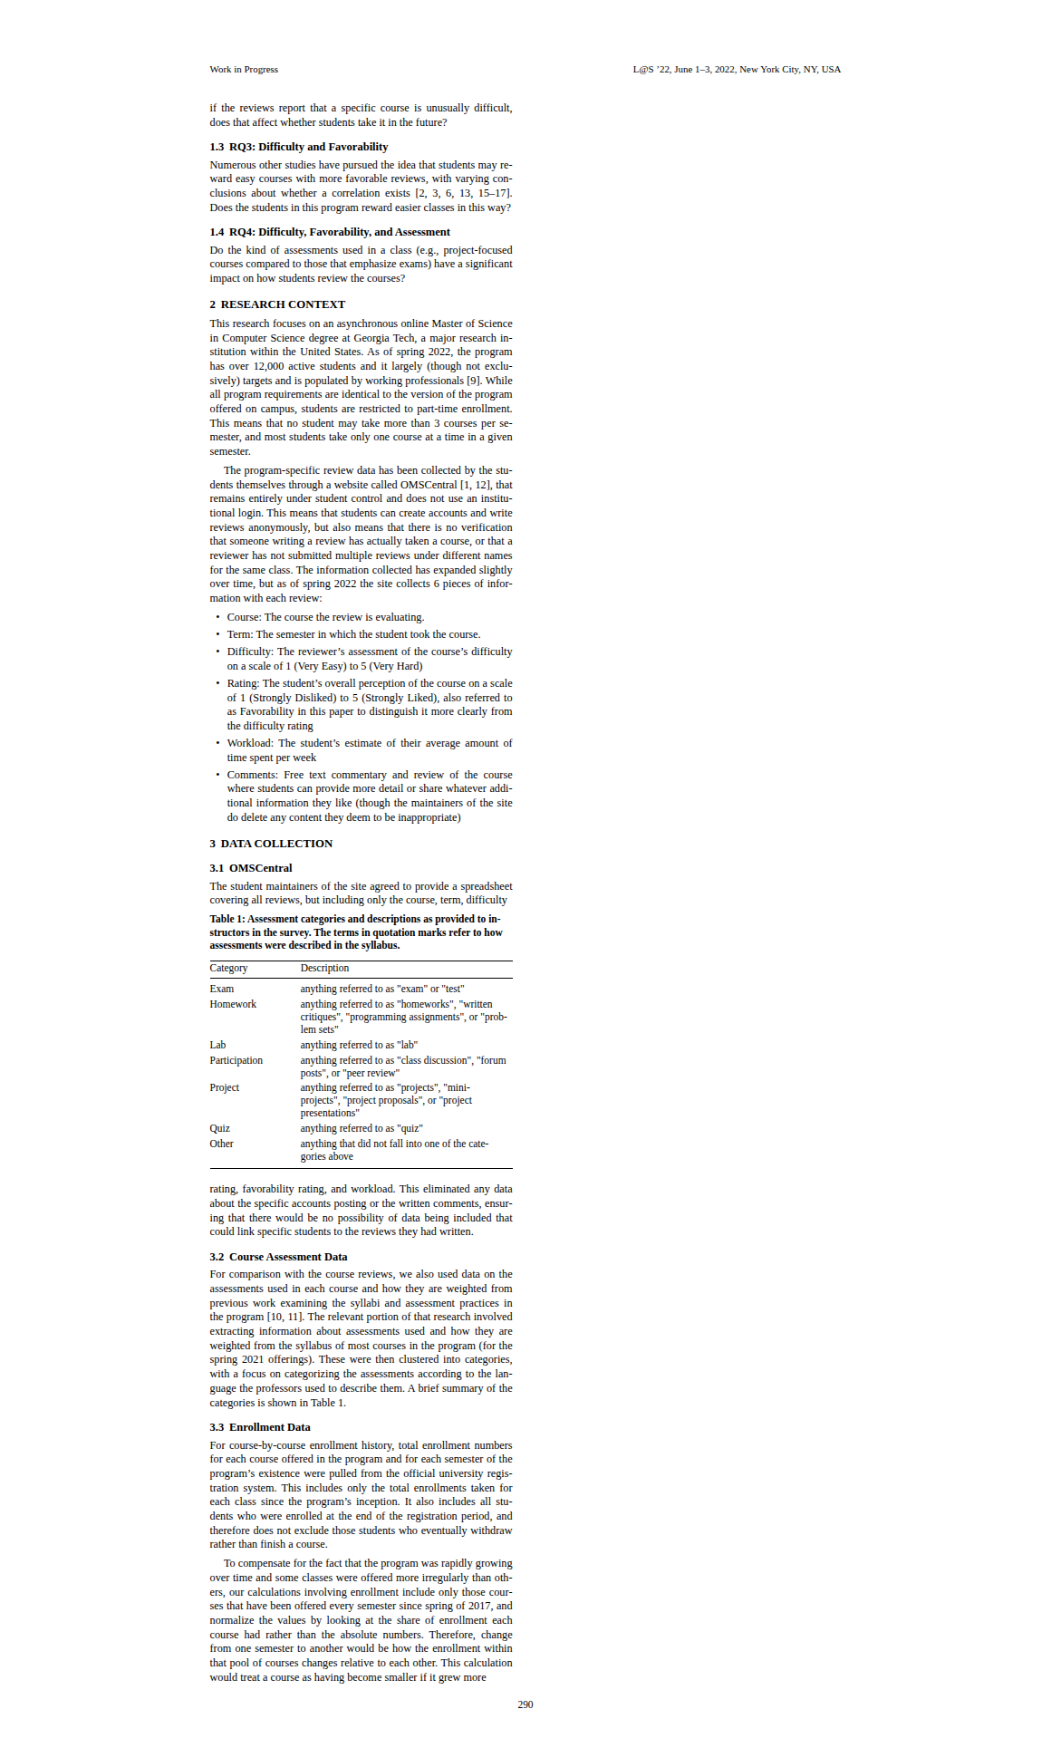Work in Progress
L@S ’22, June 1–3, 2022, New York City, NY, USA
if the reviews report that a specific course is unusually difficult, does that affect whether students take it in the future?
1.3 RQ3: Difficulty and Favorability
Numerous other studies have pursued the idea that students may reward easy courses with more favorable reviews, with varying conclusions about whether a correlation exists [2, 3, 6, 13, 15–17]. Does the students in this program reward easier classes in this way?
1.4 RQ4: Difficulty, Favorability, and Assessment
Do the kind of assessments used in a class (e.g., project-focused courses compared to those that emphasize exams) have a significant impact on how students review the courses?
2 RESEARCH CONTEXT
This research focuses on an asynchronous online Master of Science in Computer Science degree at Georgia Tech, a major research institution within the United States. As of spring 2022, the program has over 12,000 active students and it largely (though not exclusively) targets and is populated by working professionals [9]. While all program requirements are identical to the version of the program offered on campus, students are restricted to part-time enrollment. This means that no student may take more than 3 courses per semester, and most students take only one course at a time in a given semester.
The program-specific review data has been collected by the students themselves through a website called OMSCentral [1, 12], that remains entirely under student control and does not use an institutional login. This means that students can create accounts and write reviews anonymously, but also means that there is no verification that someone writing a review has actually taken a course, or that a reviewer has not submitted multiple reviews under different names for the same class. The information collected has expanded slightly over time, but as of spring 2022 the site collects 6 pieces of information with each review:
Course: The course the review is evaluating.
Term: The semester in which the student took the course.
Difficulty: The reviewer’s assessment of the course’s difficulty on a scale of 1 (Very Easy) to 5 (Very Hard)
Rating: The student’s overall perception of the course on a scale of 1 (Strongly Disliked) to 5 (Strongly Liked), also referred to as Favorability in this paper to distinguish it more clearly from the difficulty rating
Workload: The student’s estimate of their average amount of time spent per week
Comments: Free text commentary and review of the course where students can provide more detail or share whatever additional information they like (though the maintainers of the site do delete any content they deem to be inappropriate)
3 DATA COLLECTION
3.1 OMSCentral
The student maintainers of the site agreed to provide a spreadsheet covering all reviews, but including only the course, term, difficulty
Table 1: Assessment categories and descriptions as provided to instructors in the survey. The terms in quotation marks refer to how assessments were described in the syllabus.
| Category | Description |
| --- | --- |
| Exam | anything referred to as "exam" or "test" |
| Homework | anything referred to as "homeworks", "written critiques", "programming assignments", or "problem sets" |
| Lab | anything referred to as "lab" |
| Participation | anything referred to as "class discussion", "forum posts", or "peer review" |
| Project | anything referred to as "projects", "mini-projects", "project proposals", or "project presentations" |
| Quiz | anything referred to as "quiz" |
| Other | anything that did not fall into one of the categories above |
rating, favorability rating, and workload. This eliminated any data about the specific accounts posting or the written comments, ensuring that there would be no possibility of data being included that could link specific students to the reviews they had written.
3.2 Course Assessment Data
For comparison with the course reviews, we also used data on the assessments used in each course and how they are weighted from previous work examining the syllabi and assessment practices in the program [10, 11]. The relevant portion of that research involved extracting information about assessments used and how they are weighted from the syllabus of most courses in the program (for the spring 2021 offerings). These were then clustered into categories, with a focus on categorizing the assessments according to the language the professors used to describe them. A brief summary of the categories is shown in Table 1.
3.3 Enrollment Data
For course-by-course enrollment history, total enrollment numbers for each course offered in the program and for each semester of the program’s existence were pulled from the official university registration system. This includes only the total enrollments taken for each class since the program’s inception. It also includes all students who were enrolled at the end of the registration period, and therefore does not exclude those students who eventually withdraw rather than finish a course.
To compensate for the fact that the program was rapidly growing over time and some classes were offered more irregularly than others, our calculations involving enrollment include only those courses that have been offered every semester since spring of 2017, and normalize the values by looking at the share of enrollment each course had rather than the absolute numbers. Therefore, change from one semester to another would be how the enrollment within that pool of courses changes relative to each other. This calculation would treat a course as having become smaller if it grew more
290